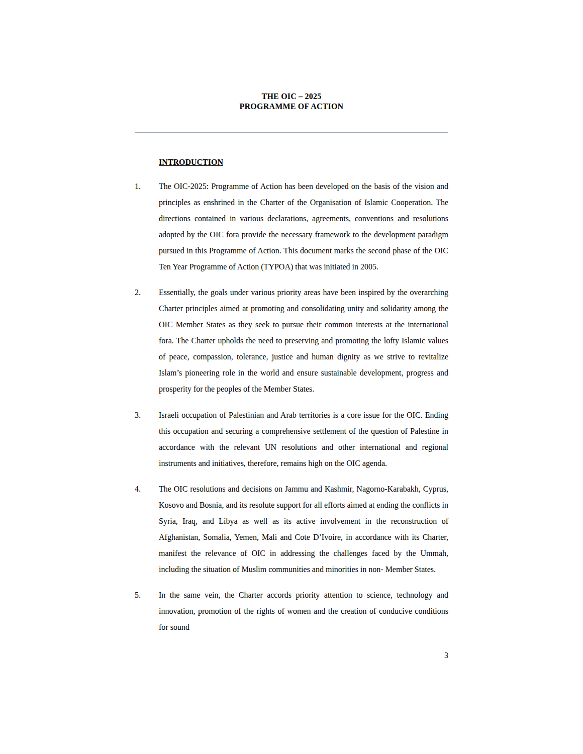THE OIC – 2025
PROGRAMME OF ACTION
INTRODUCTION
1. The OIC-2025: Programme of Action has been developed on the basis of the vision and principles as enshrined in the Charter of the Organisation of Islamic Cooperation. The directions contained in various declarations, agreements, conventions and resolutions adopted by the OIC fora provide the necessary framework to the development paradigm pursued in this Programme of Action. This document marks the second phase of the OIC Ten Year Programme of Action (TYPOA) that was initiated in 2005.
2. Essentially, the goals under various priority areas have been inspired by the overarching Charter principles aimed at promoting and consolidating unity and solidarity among the OIC Member States as they seek to pursue their common interests at the international fora. The Charter upholds the need to preserving and promoting the lofty Islamic values of peace, compassion, tolerance, justice and human dignity as we strive to revitalize Islam’s pioneering role in the world and ensure sustainable development, progress and prosperity for the peoples of the Member States.
3. Israeli occupation of Palestinian and Arab territories is a core issue for the OIC. Ending this occupation and securing a comprehensive settlement of the question of Palestine in accordance with the relevant UN resolutions and other international and regional instruments and initiatives, therefore, remains high on the OIC agenda.
4. The OIC resolutions and decisions on Jammu and Kashmir, Nagorno-Karabakh, Cyprus, Kosovo and Bosnia, and its resolute support for all efforts aimed at ending the conflicts in Syria, Iraq, and Libya as well as its active involvement in the reconstruction of Afghanistan, Somalia, Yemen, Mali and Cote D’Ivoire, in accordance with its Charter, manifest the relevance of OIC in addressing the challenges faced by the Ummah, including the situation of Muslim communities and minorities in non- Member States.
5. In the same vein, the Charter accords priority attention to science, technology and innovation, promotion of the rights of women and the creation of conducive conditions for sound
3